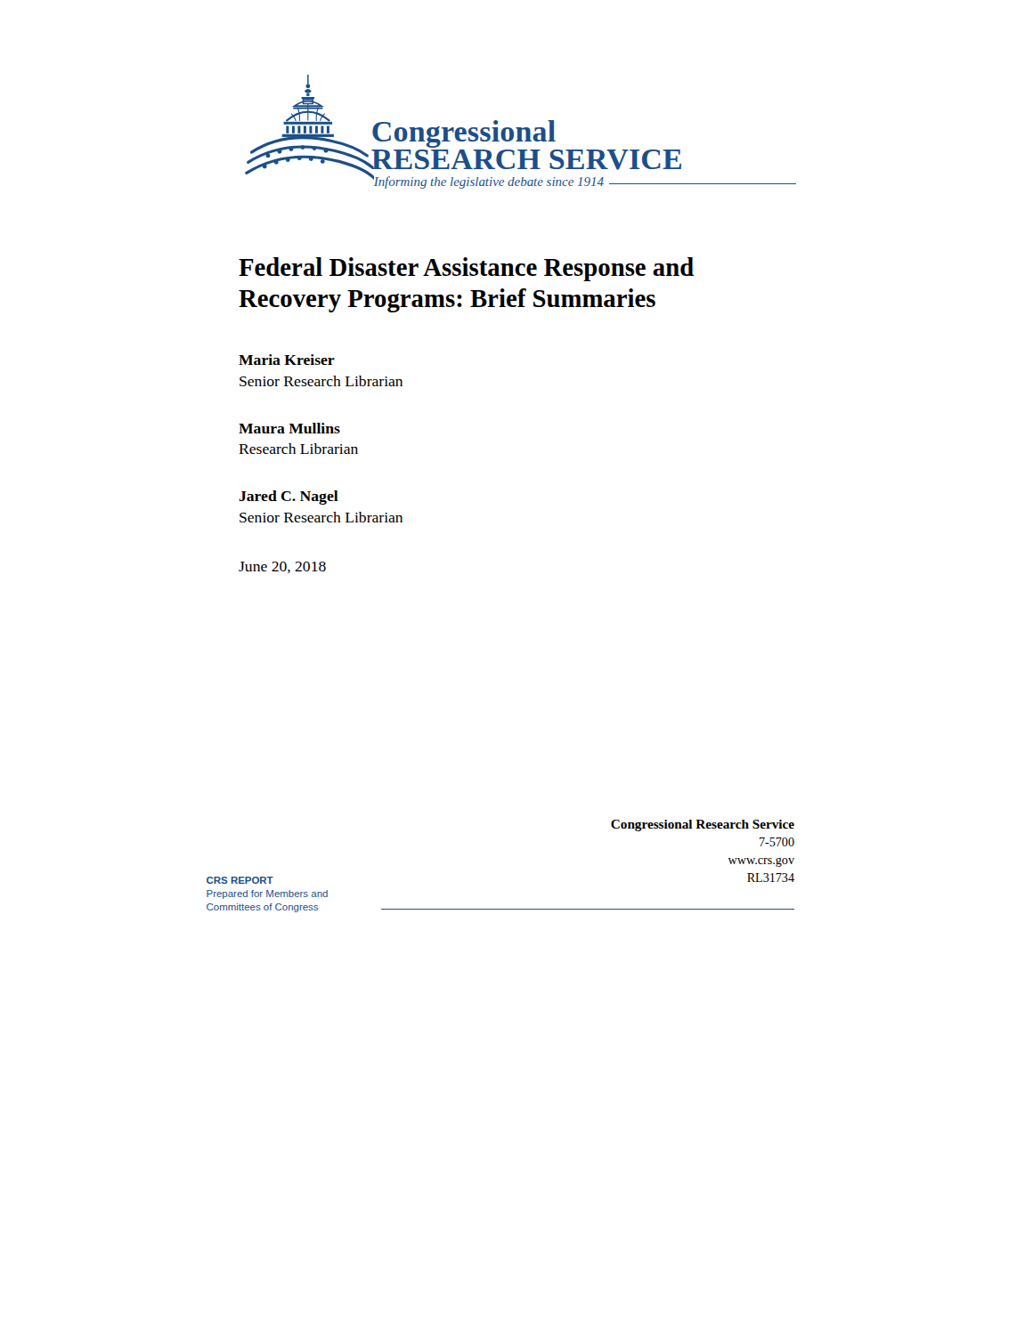Congressional
RESEARCH SERVICE
Informing the legislative debate since 1914
Federal Disaster Assistance Response and
Recovery Programs: Brief Summaries
Maria Kreiser
Senior Research Librarian
Maura Mullins
Research Librarian
Jared C. Nagel
Senior Research Librarian
June 20, 2018
Congressional Research Service
7-5700
www.crs.gov
RL31734
CRS REPORT
Prepared for Members and
Committees of Congress